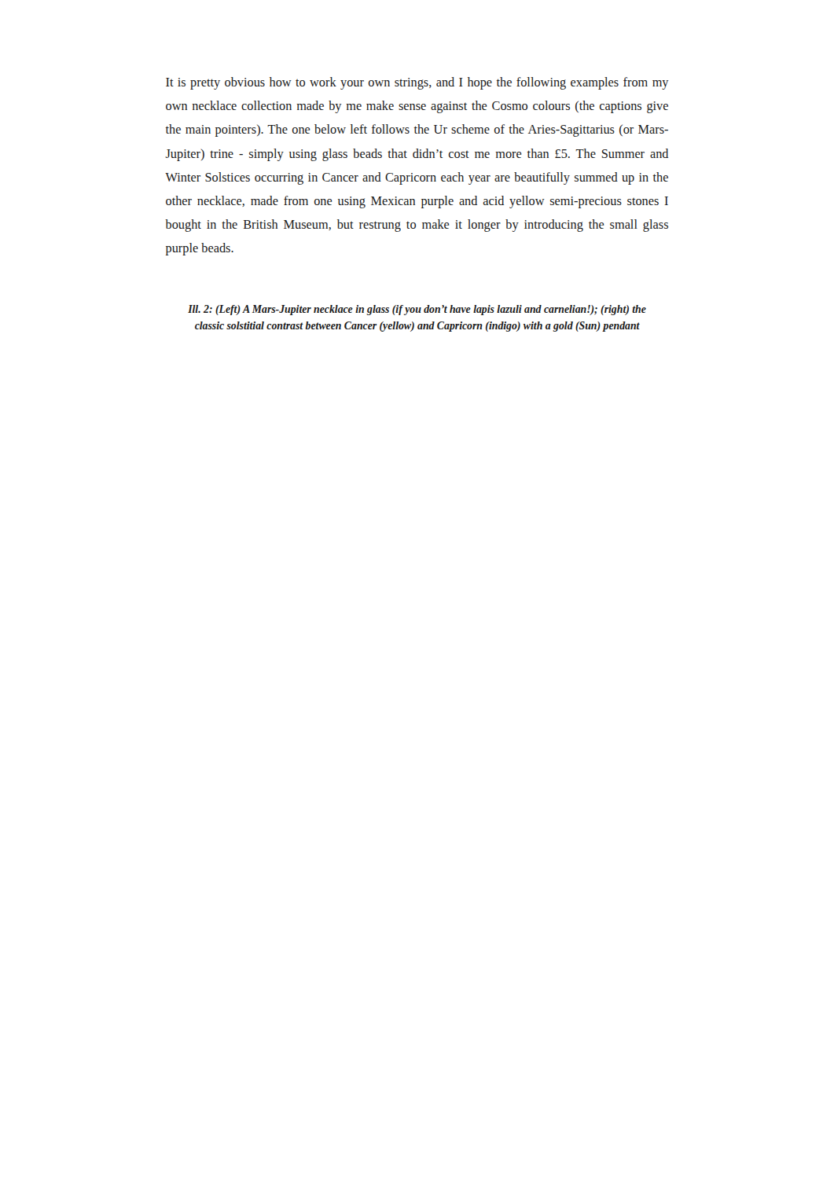It is pretty obvious how to work your own strings, and I hope the following examples from my own necklace collection made by me make sense against the Cosmo colours (the captions give the main pointers). The one below left follows the Ur scheme of the Aries-Sagittarius (or Mars-Jupiter) trine - simply using glass beads that didn’t cost me more than £5. The Summer and Winter Solstices occurring in Cancer and Capricorn each year are beautifully summed up in the other necklace, made from one using Mexican purple and acid yellow semi-precious stones I bought in the British Museum, but restrung to make it longer by introducing the small glass purple beads.
Ill. 2: (Left) A Mars-Jupiter necklace in glass (if you don’t have lapis lazuli and carnelian!); (right) the classic solstitial contrast between Cancer (yellow) and Capricorn (indigo) with a gold (Sun) pendant